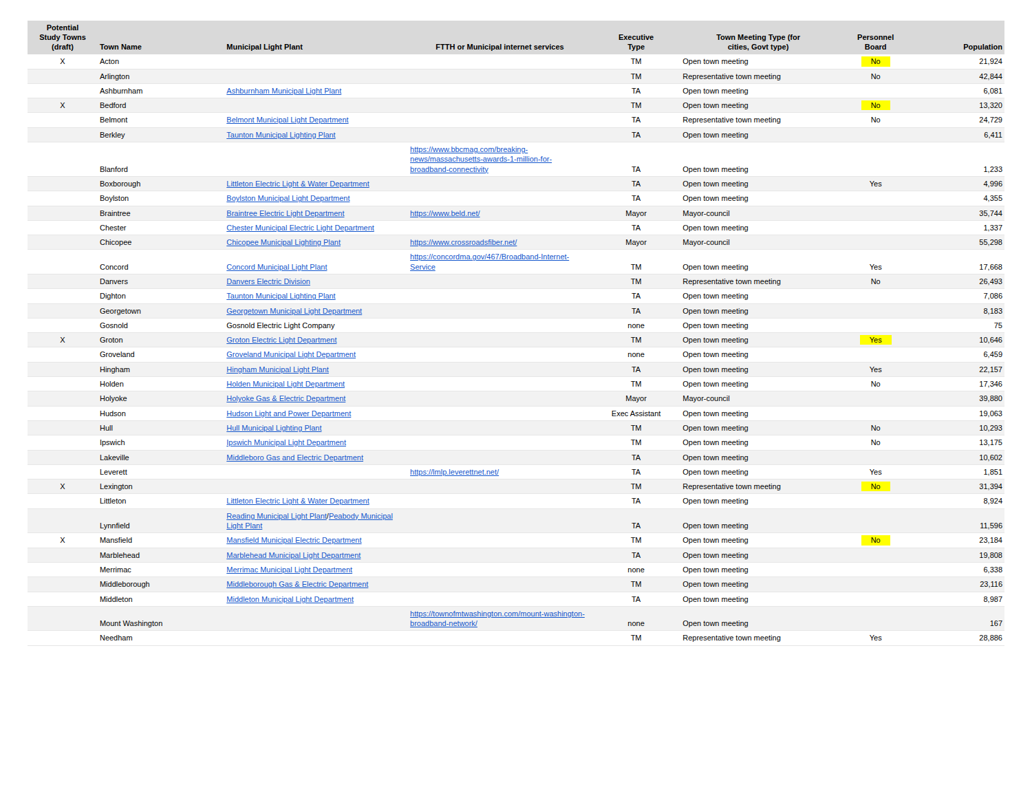| Potential Study Towns (draft) | Town Name | Municipal Light Plant | FTTH or Municipal internet services | Executive Type | Town Meeting Type (for cities, Govt type) | Personnel Board | Population |
| --- | --- | --- | --- | --- | --- | --- | --- |
| X | Acton | | | TM | Open town meeting | No | 21,924 |
| | Arlington | | | TM | Representative town meeting | No | 42,844 |
| | Ashburnham | Ashburnham Municipal Light Plant | | TA | Open town meeting | | 6,081 |
| X | Bedford | | | TM | Open town meeting | No | 13,320 |
| | Belmont | Belmont Municipal Light Department | | TA | Representative town meeting | No | 24,729 |
| | Berkley | Taunton Municipal Lighting Plant | | TA | Open town meeting | | 6,411 |
| | Blanford | | https://www.bbcmag.com/breaking-news/massachusetts-awards-1-million-for-broadband-connectivity | TA | Open town meeting | | 1,233 |
| | Boxborough | Littleton Electric Light & Water Department | | TA | Open town meeting | Yes | 4,996 |
| | Boylston | Boylston Municipal Light Department | | TA | Open town meeting | | 4,355 |
| | Braintree | Braintree Electric Light Department | https://www.beld.net/ | Mayor | Mayor-council | | 35,744 |
| | Chester | Chester Municipal Electric Light Department | | TA | Open town meeting | | 1,337 |
| | Chicopee | Chicopee Municipal Lighting Plant | https://www.crossroadsfiber.net/ | Mayor | Mayor-council | | 55,298 |
| | Concord | Concord Municipal Light Plant | https://concordma.gov/467/Broadband-Internet-Service | TM | Open town meeting | Yes | 17,668 |
| | Danvers | Danvers Electric Division | | TM | Representative town meeting | No | 26,493 |
| | Dighton | Taunton Municipal Lighting Plant | | TA | Open town meeting | | 7,086 |
| | Georgetown | Georgetown Municipal Light Department | | TA | Open town meeting | | 8,183 |
| | Gosnold | Gosnold Electric Light Company | | none | Open town meeting | | 75 |
| X | Groton | Groton Electric Light Department | | TM | Open town meeting | Yes | 10,646 |
| | Groveland | Groveland Municipal Light Department | | none | Open town meeting | | 6,459 |
| | Hingham | Hingham Municipal Light Plant | | TA | Open town meeting | Yes | 22,157 |
| | Holden | Holden Municipal Light Department | | TM | Open town meeting | No | 17,346 |
| | Holyoke | Holyoke Gas & Electric Department | | Mayor | Mayor-council | | 39,880 |
| | Hudson | Hudson Light and Power Department | | Exec Assistant | Open town meeting | | 19,063 |
| | Hull | Hull Municipal Lighting Plant | | TM | Open town meeting | No | 10,293 |
| | Ipswich | Ipswich Municipal Light Department | | TM | Open town meeting | No | 13,175 |
| | Lakeville | Middleboro Gas and Electric Department | | TA | Open town meeting | | 10,602 |
| | Leverett | | https://lmlp.leverettnet.net/ | TA | Open town meeting | Yes | 1,851 |
| X | Lexington | | | TM | Representative town meeting | No | 31,394 |
| | Littleton | Littleton Electric Light & Water Department | | TA | Open town meeting | | 8,924 |
| | Lynnfield | Reading Municipal Light Plant / Peabody Municipal Light Plant | | TA | Open town meeting | | 11,596 |
| X | Mansfield | Mansfield Municipal Electric Department | | TM | Open town meeting | No | 23,184 |
| | Marblehead | Marblehead Municipal Light Department | | TA | Open town meeting | | 19,808 |
| | Merrimac | Merrimac Municipal Light Department | | none | Open town meeting | | 6,338 |
| | Middleborough | Middleborough Gas & Electric Department | | TM | Open town meeting | | 23,116 |
| | Middleton | Middleton Municipal Light Department | | TA | Open town meeting | | 8,987 |
| | Mount Washington | | https://townofmtwashington.com/mount-washington-broadband-network/ | none | Open town meeting | | 167 |
| | Needham | | | TM | Representative town meeting | Yes | 28,886 |